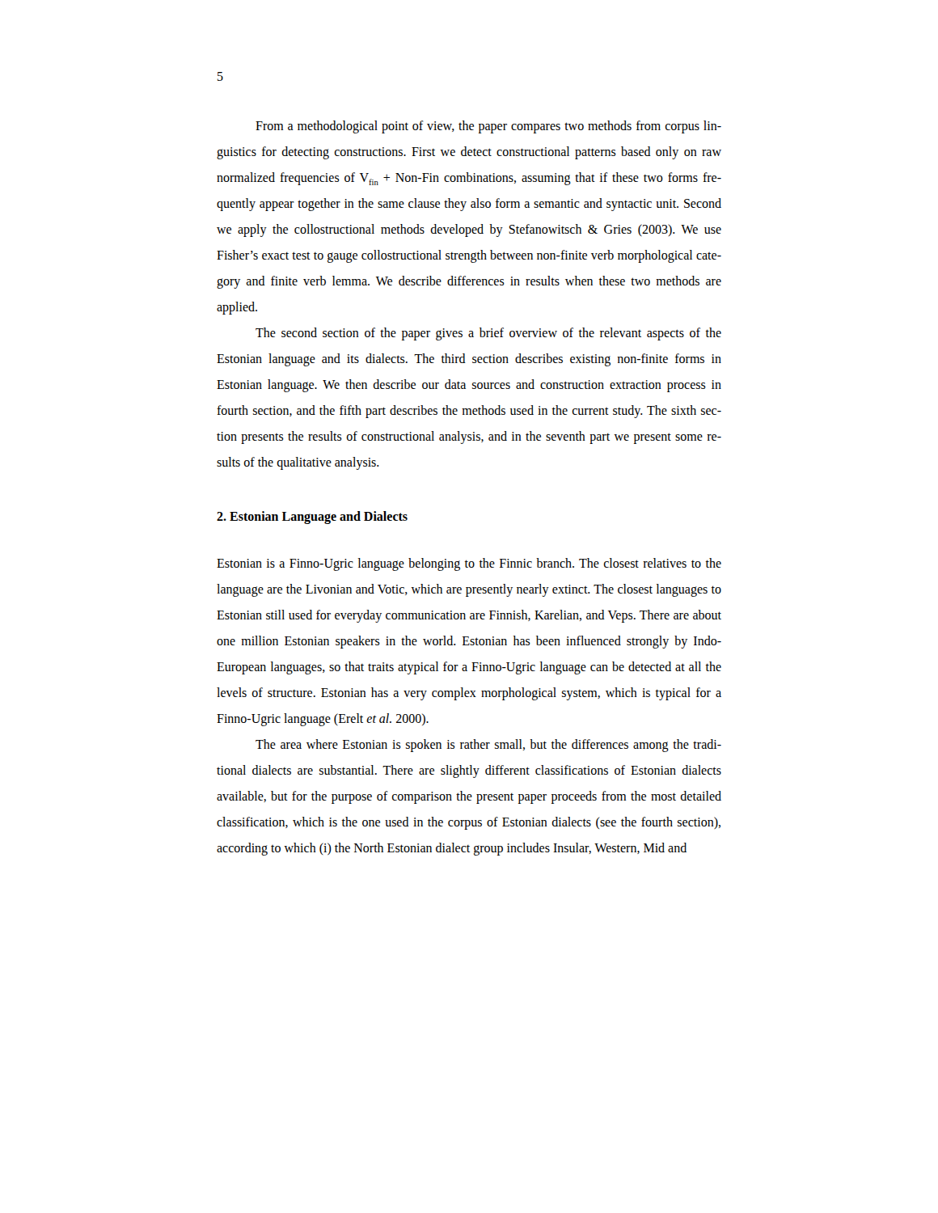5
From a methodological point of view, the paper compares two methods from corpus linguistics for detecting constructions. First we detect constructional patterns based only on raw normalized frequencies of Vfin + Non-Fin combinations, assuming that if these two forms frequently appear together in the same clause they also form a semantic and syntactic unit. Second we apply the collostructional methods developed by Stefanowitsch & Gries (2003). We use Fisher’s exact test to gauge collostructional strength between non-finite verb morphological category and finite verb lemma. We describe differences in results when these two methods are applied.
The second section of the paper gives a brief overview of the relevant aspects of the Estonian language and its dialects. The third section describes existing non-finite forms in Estonian language. We then describe our data sources and construction extraction process in fourth section, and the fifth part describes the methods used in the current study. The sixth section presents the results of constructional analysis, and in the seventh part we present some results of the qualitative analysis.
2. Estonian Language and Dialects
Estonian is a Finno-Ugric language belonging to the Finnic branch. The closest relatives to the language are the Livonian and Votic, which are presently nearly extinct. The closest languages to Estonian still used for everyday communication are Finnish, Karelian, and Veps. There are about one million Estonian speakers in the world. Estonian has been influenced strongly by Indo-European languages, so that traits atypical for a Finno-Ugric language can be detected at all the levels of structure. Estonian has a very complex morphological system, which is typical for a Finno-Ugric language (Erelt et al. 2000).
The area where Estonian is spoken is rather small, but the differences among the traditional dialects are substantial. There are slightly different classifications of Estonian dialects available, but for the purpose of comparison the present paper proceeds from the most detailed classification, which is the one used in the corpus of Estonian dialects (see the fourth section), according to which (i) the North Estonian dialect group includes Insular, Western, Mid and